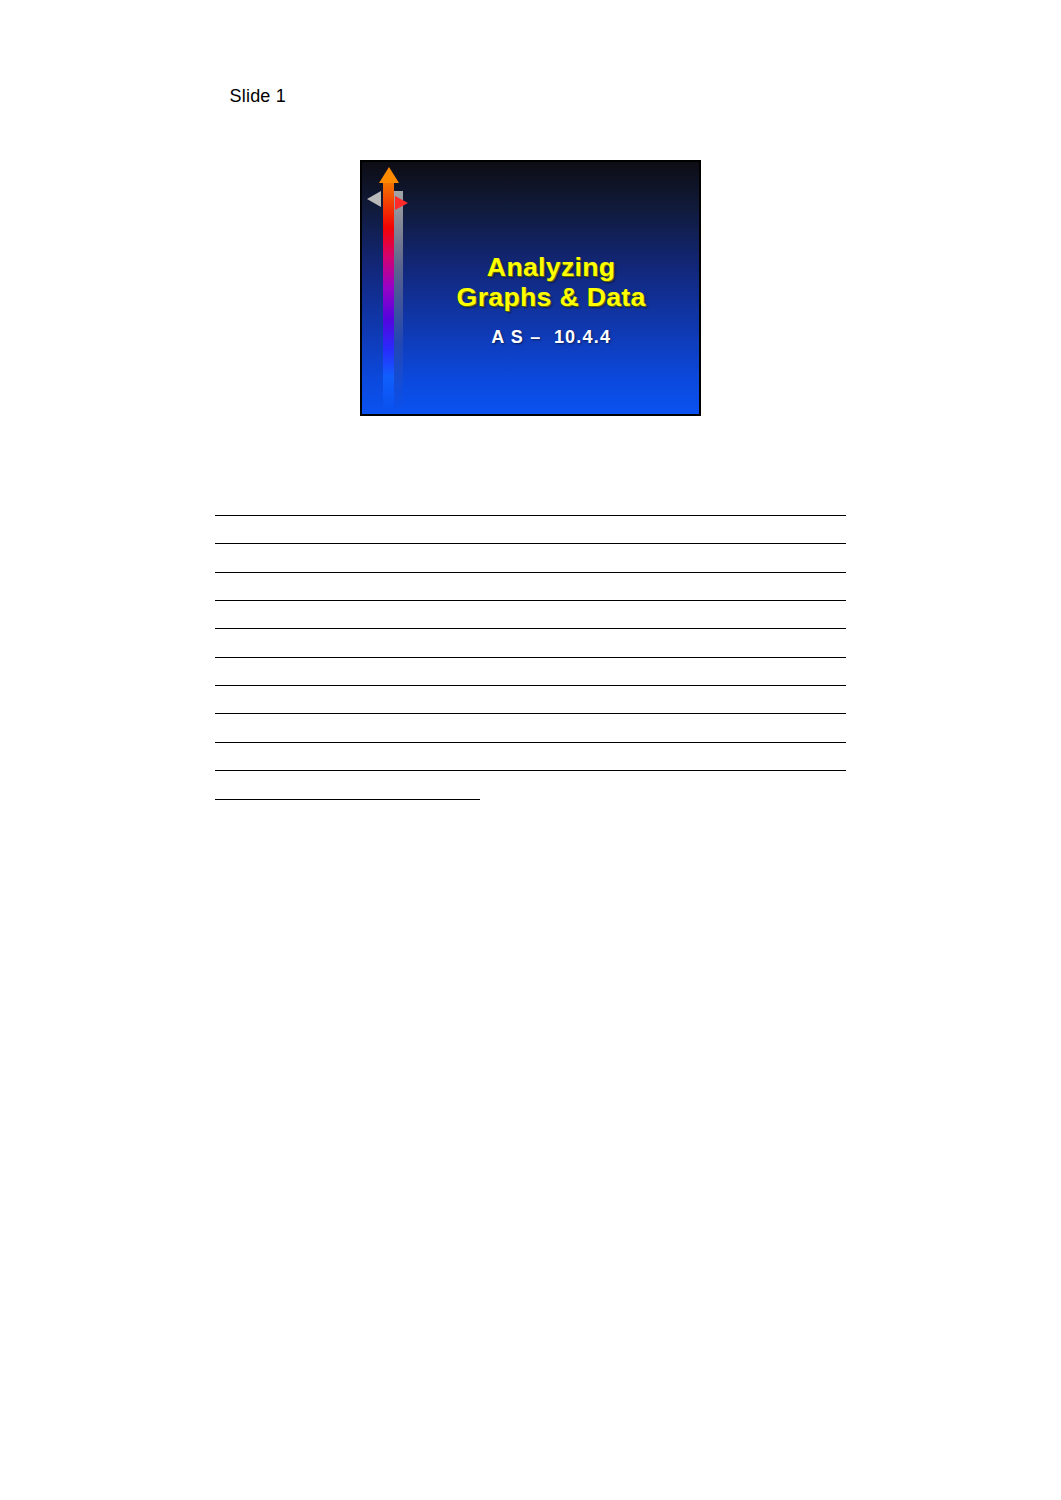Slide 1
Analyzing
Graphs & Data
A S – 10.4.4